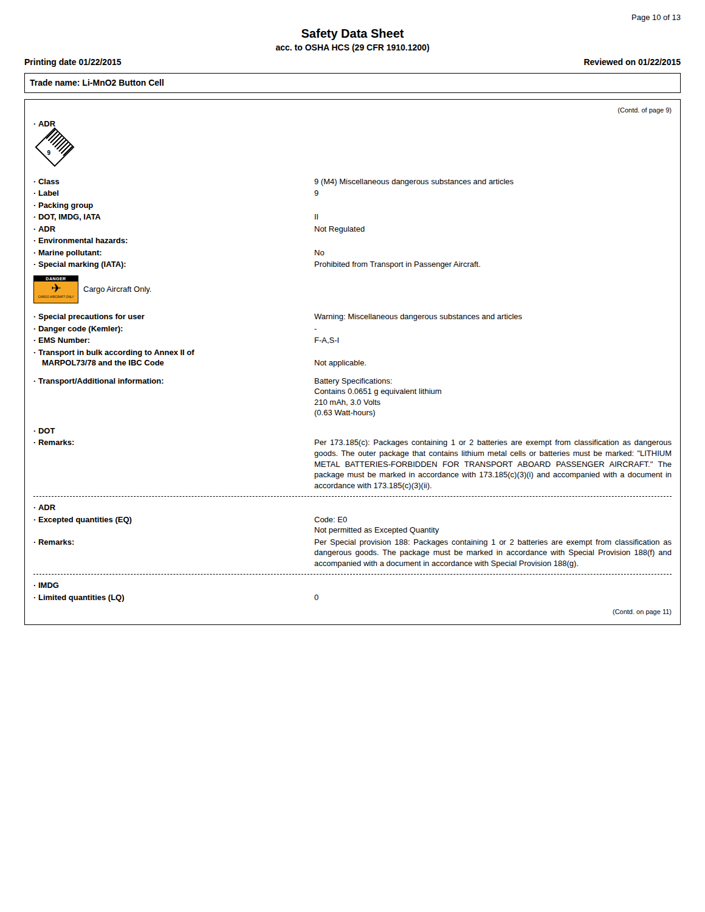Page 10 of 13
Safety Data Sheet
acc. to OSHA HCS (29 CFR 1910.1200)
Printing date 01/22/2015 Reviewed on 01/22/2015
Trade name: Li-MnO2 Button Cell
(Contd. of page 9)
· ADR
9
| · Class | 9 (M4) Miscellaneous dangerous substances and articles |
| · Label | 9 |
| · Packing group | |
| · DOT, IMDG, IATA | II |
| · ADR | Not Regulated |
| · Environmental hazards: | |
| · Marine pollutant: | No |
| · Special marking (IATA): | Prohibited from Transport in Passenger Aircraft. |
DANGER
✈
CARGO AIRCRAFT ONLY
Cargo Aircraft Only.
| · Special precautions for user | Warning: Miscellaneous dangerous substances and articles |
| · Danger code (Kemler): | - |
| · EMS Number: | F-A,S-I |
| · Transport in bulk according to Annex II of MARPOL73/78 and the IBC Code | Not applicable. |
| · Transport/Additional information: | Battery Specifications: Contains 0.0651 g equivalent lithium 210 mAh, 3.0 Volts (0.63 Watt-hours) |
| · DOT | |
| · Remarks: | Per 173.185(c): Packages containing 1 or 2 batteries are exempt from classification as dangerous goods. The outer package that contains lithium metal cells or batteries must be marked: "LITHIUM METAL BATTERIES-FORBIDDEN FOR TRANSPORT ABOARD PASSENGER AIRCRAFT." The package must be marked in accordance with 173.185(c)(3)(i) and accompanied with a document in accordance with 173.185(c)(3)(ii). |
| · ADR | |
| · Excepted quantities (EQ) | Code: E0 Not permitted as Excepted Quantity |
| · Remarks: | Per Special provision 188: Packages containing 1 or 2 batteries are exempt from classification as dangerous goods. The package must be marked in accordance with Special Provision 188(f) and accompanied with a document in accordance with Special Provision 188(g). |
| · IMDG | |
| · Limited quantities (LQ) | 0 |
(Contd. on page 11)